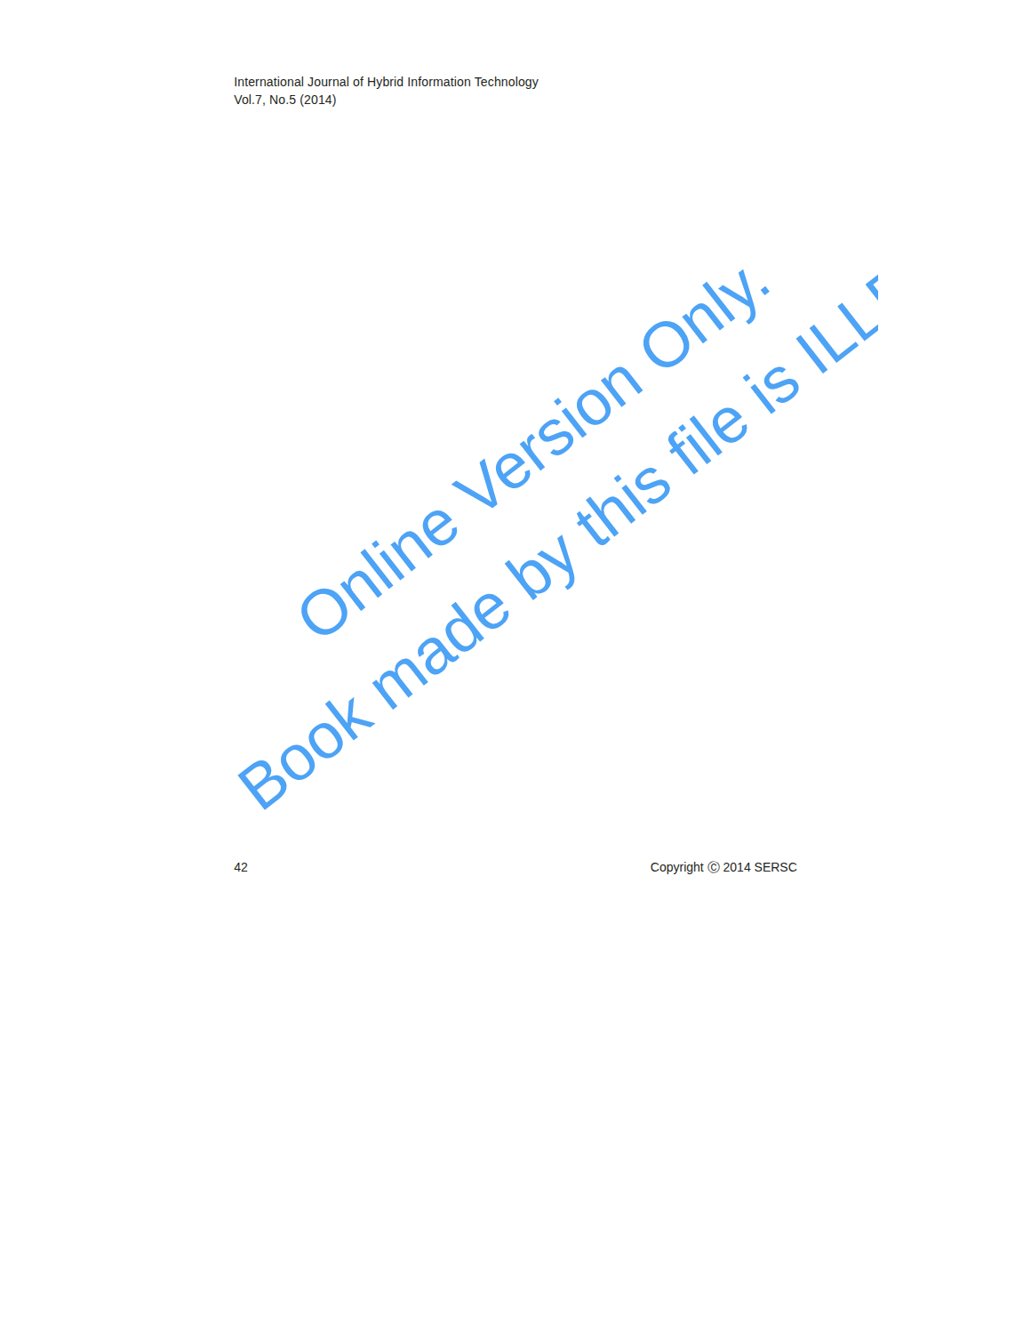International Journal of Hybrid Information Technology Vol.7, No.5 (2014)
42 Copyright Ⓒ 2014 SERSC
Online Version Only. Book made by this file is ILLEGAL.